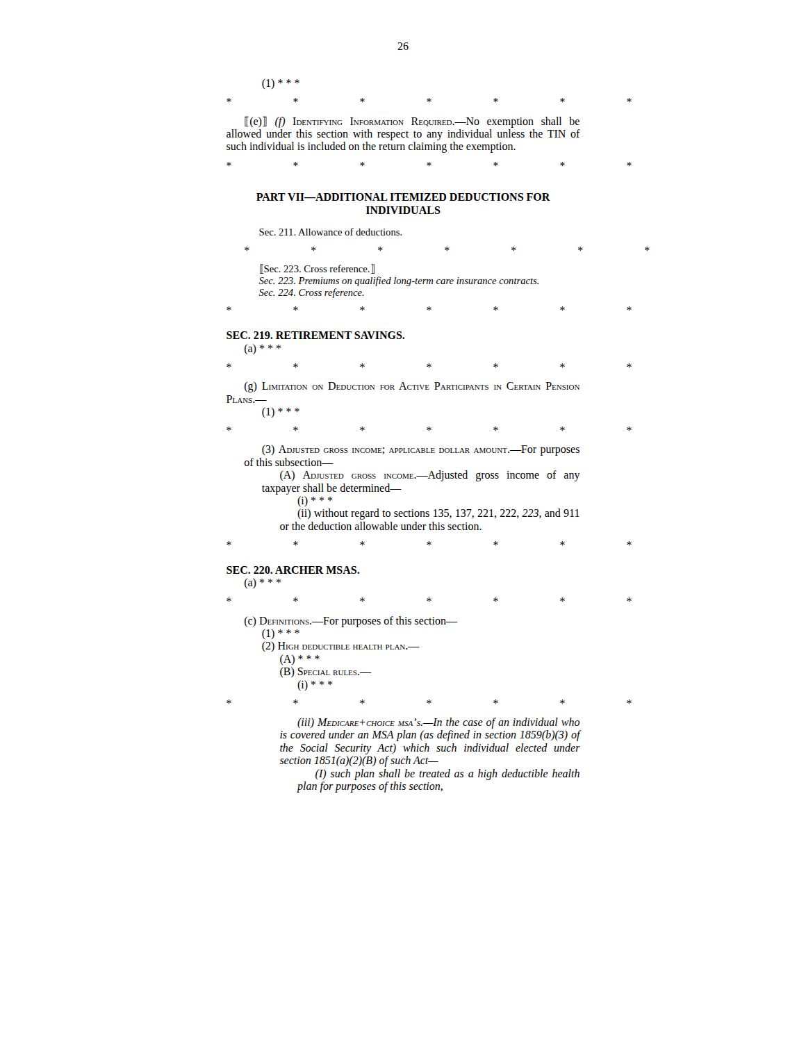26
(1) * * *
* * * * * * *
⟦(e)⟧ (f) Identifying Information Required.—No exemption shall be allowed under this section with respect to any individual unless the TIN of such individual is included on the return claiming the exemption.
* * * * * * *
PART VII—ADDITIONAL ITEMIZED DEDUCTIONS FOR
INDIVIDUALS
Sec. 211. Allowance of deductions.
* * * * * * *
⟦Sec. 223. Cross reference.⟧
Sec. 223. Premiums on qualified long-term care insurance contracts.
Sec. 224. Cross reference.
* * * * * * *
SEC. 219. RETIREMENT SAVINGS.
(a) * * *
* * * * * * *
(g) Limitation on Deduction for Active Participants in Certain Pension Plans.—
(1) * * *
* * * * * * *
(3) Adjusted gross income; applicable dollar amount.—For purposes of this subsection—
(A) Adjusted gross income.—Adjusted gross income of any taxpayer shall be determined—
(i) * * *
(ii) without regard to sections 135, 137, 221, 222, 223, and 911 or the deduction allowable under this section.
* * * * * * *
SEC. 220. ARCHER MSAS.
(a) * * *
* * * * * * *
(c) Definitions.—For purposes of this section—
(1) * * *
(2) High deductible health plan.—
(A) * * *
(B) Special rules.—
(i) * * *
* * * * * * *
(iii) Medicare+choice msa’s.—In the case of an individual who is covered under an MSA plan (as defined in section 1859(b)(3) of the Social Security Act) which such individual elected under section 1851(a)(2)(B) of such Act—
(I) such plan shall be treated as a high deductible health plan for purposes of this section,